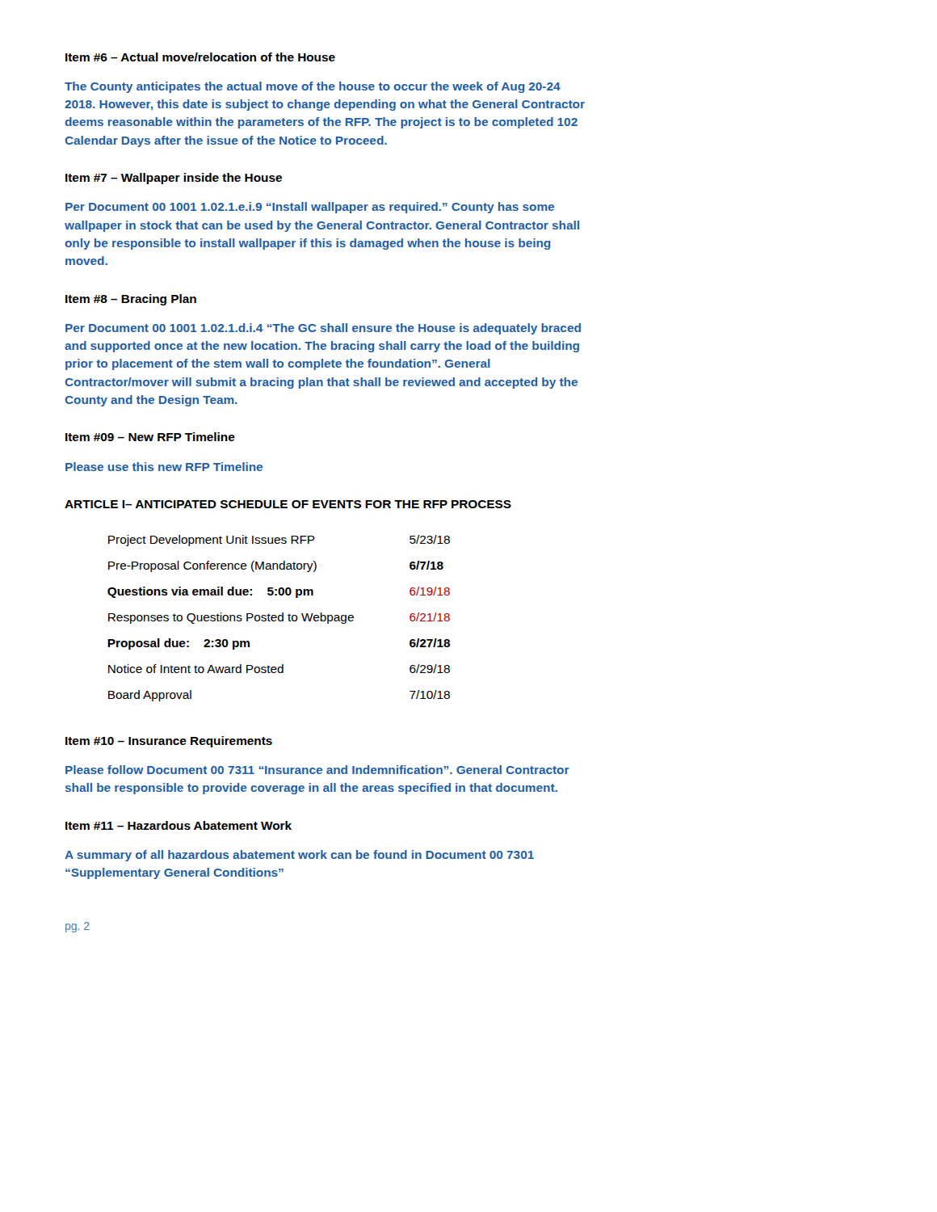Item #6 – Actual move/relocation of the House
The County anticipates the actual move of the house to occur the week of Aug 20-24 2018. However, this date is subject to change depending on what the General Contractor deems reasonable within the parameters of the RFP. The project is to be completed 102 Calendar Days after the issue of the Notice to Proceed.
Item #7 – Wallpaper inside the House
Per Document 00 1001 1.02.1.e.i.9 “Install wallpaper as required.” County has some wallpaper in stock that can be used by the General Contractor. General Contractor shall only be responsible to install wallpaper if this is damaged when the house is being moved.
Item #8 – Bracing Plan
Per Document 00 1001 1.02.1.d.i.4 “The GC shall ensure the House is adequately braced and supported once at the new location. The bracing shall carry the load of the building prior to placement of the stem wall to complete the foundation”. General Contractor/mover will submit a bracing plan that shall be reviewed and accepted by the County and the Design Team.
Item #09 – New RFP Timeline
Please use this new RFP Timeline
ARTICLE I– ANTICIPATED SCHEDULE OF EVENTS FOR THE RFP PROCESS
| Project Development Unit Issues RFP | 5/23/18 |
| Pre-Proposal Conference (Mandatory) | 6/7/18 |
| Questions via email due: 5:00 pm | 6/19/18 |
| Responses to Questions Posted to Webpage | 6/21/18 |
| Proposal due: 2:30 pm | 6/27/18 |
| Notice of Intent to Award Posted | 6/29/18 |
| Board Approval | 7/10/18 |
Item #10 – Insurance Requirements
Please follow Document 00 7311 “Insurance and Indemnification”. General Contractor shall be responsible to provide coverage in all the areas specified in that document.
Item #11 – Hazardous Abatement Work
A summary of all hazardous abatement work can be found in Document 00 7301 “Supplementary General Conditions”
pg. 2